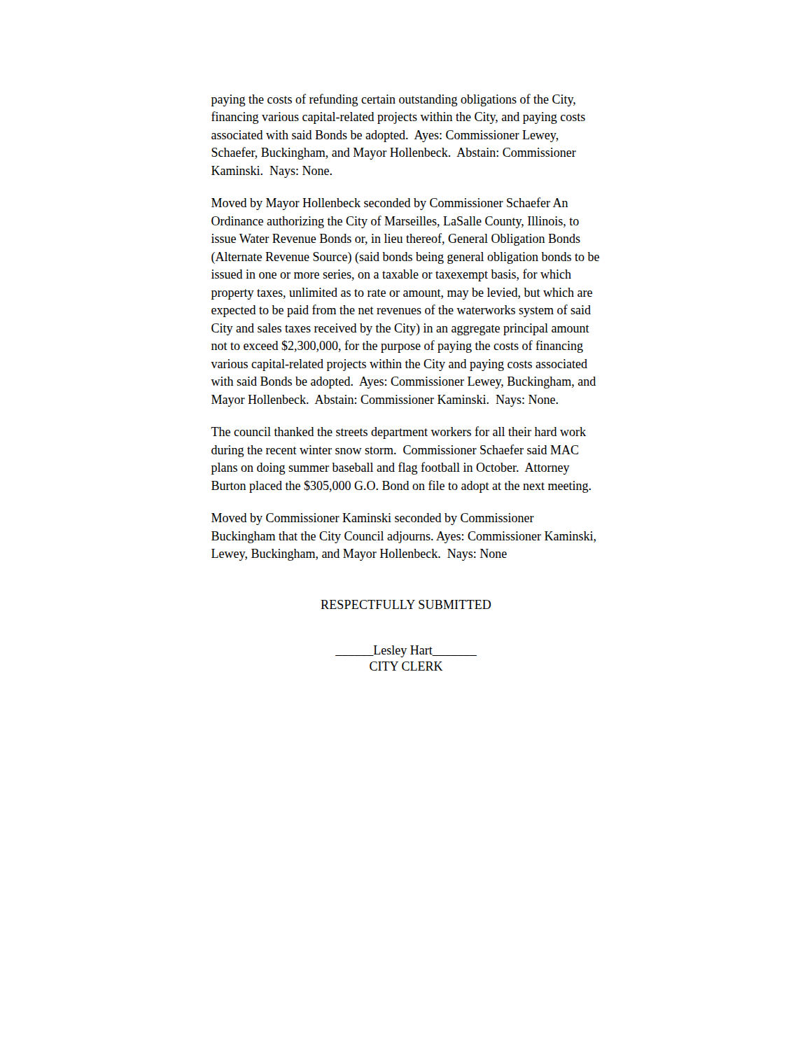paying the costs of refunding certain outstanding obligations of the City, financing various capital-related projects within the City, and paying costs associated with said Bonds be adopted. Ayes: Commissioner Lewey, Schaefer, Buckingham, and Mayor Hollenbeck. Abstain: Commissioner Kaminski. Nays: None.
Moved by Mayor Hollenbeck seconded by Commissioner Schaefer An Ordinance authorizing the City of Marseilles, LaSalle County, Illinois, to issue Water Revenue Bonds or, in lieu thereof, General Obligation Bonds (Alternate Revenue Source) (said bonds being general obligation bonds to be issued in one or more series, on a taxable or taxexempt basis, for which property taxes, unlimited as to rate or amount, may be levied, but which are expected to be paid from the net revenues of the waterworks system of said City and sales taxes received by the City) in an aggregate principal amount not to exceed $2,300,000, for the purpose of paying the costs of financing various capital-related projects within the City and paying costs associated with said Bonds be adopted. Ayes: Commissioner Lewey, Buckingham, and Mayor Hollenbeck. Abstain: Commissioner Kaminski. Nays: None.
The council thanked the streets department workers for all their hard work during the recent winter snow storm. Commissioner Schaefer said MAC plans on doing summer baseball and flag football in October. Attorney Burton placed the $305,000 G.O. Bond on file to adopt at the next meeting.
Moved by Commissioner Kaminski seconded by Commissioner Buckingham that the City Council adjourns. Ayes: Commissioner Kaminski, Lewey, Buckingham, and Mayor Hollenbeck. Nays: None
RESPECTFULLY SUBMITTED
______Lesley Hart_______
CITY CLERK